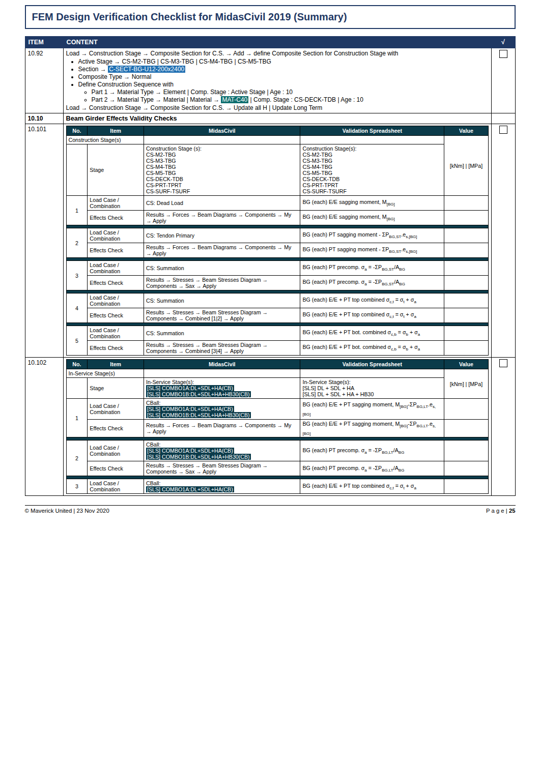FEM Design Verification Checklist for MidasCivil 2019 (Summary)
| ITEM | CONTENT | √ |
| --- | --- | --- |
| 10.92 | Load → Construction Stage → Composite Section for C.S. → Add → define Composite Section for Construction Stage with Active Stage → CS-M2-TBG / CS-M3-TBG / CS-M4-TBG / CS-M5-TBG Section → C-SECT-BG-U12-200x2400 Composite Type → Normal Define Construction Sequence with Part 1 → Material Type → Element / Comp. Stage : Active Stage / Age : 10 Part 2 → Material Type → Material / Material → MAT-C40 / Comp. Stage : CS-DECK-TDB / Age : 10 Load → Construction Stage → Composite Section for C.S. → Update all H / Update Long Term | |
| 10.10 | Beam Girder Effects Validity Checks | |
| 10.101 | / No. / Item / MidasCivil / Validation Spreadsheet / Value / / --- / --- / --- / --- / --- / / Construction Stage(s) / / / [kNm] / [MPa] / / / Stage / Construction Stage (s): CS-M2-TBG CS-M3-TBG CS-M4-TBG CS-M5-TBG CS-DECK-TDB CS-PRT-TPRT CS-SURF-TSURF / Construction Stage(s): CS-M2-TBG CS-M3-TBG CS-M4-TBG CS-M5-TBG CS-DECK-TDB CS-PRT-TPRT CS-SURF-TSURF / / 1 / Load Case / Combination / CS: Dead Load / BG (each) E/E sagging moment, M [BG] / / / Effects Check / Results → Forces → Beam Diagrams → Components → My → Apply / BG (each) E/E sagging moment, M [BG] / / / 2 / Load Case / Combination / CS: Tendon Primary / BG (each) PT sagging moment - ΣP BG,ST .e s,[BG] / / / Effects Check / Results → Forces → Beam Diagrams → Components → My → Apply / BG (each) PT sagging moment - ΣP BG,ST .e s,[BG] / / / 3 / Load Case / Combination / CS: Summation / BG (each) PT precomp. σ a = -ΣP BG,ST /A BG / / / Effects Check / Results → Stresses → Beam Stresses Diagram → Components → Sax → Apply / BG (each) PT precomp. σ a = -ΣP BG,ST /A BG / / / 4 / Load Case / Combination / CS: Summation / BG (each) E/E + PT top combined σ c,t = σ t + σ a / / / Effects Check / Results → Stresses → Beam Stresses Diagram → Components → Combined [1/2] → Apply / BG (each) E/E + PT top combined σ c,t = σ t + σ a / / / 5 / Load Case / Combination / CS: Summation / BG (each) E/E + PT bot. combined σ c,b = σ b + σ a / / / Effects Check / Results → Stresses → Beam Stresses Diagram → Components → Combined [3/4] → Apply / BG (each) E/E + PT bot. combined σ c,b = σ b + σ a / / | |
| 10.102 | / No. / Item / MidasCivil / Validation Spreadsheet / Value / / --- / --- / --- / --- / --- / / In-Service Stage(s) / / / [kNm] / [MPa] / / / Stage / In-Service Stage(s): [SLS] COMBO1A:DL+SDL+HA(CB) [SLS] COMBO1B:DL+SDL+HA+HB30(CB) / In-Service Stage(s): [SLS] DL + SDL + HA [SLS] DL + SDL + HA + HB30 / / 1 / Load Case / Combination / CBall: [SLS] COMBO1A:DL+SDL+HA(CB) [SLS] COMBO1B:DL+SDL+HA+HB30(CB) / BG (each) E/E + PT sagging moment, M [BG] -ΣP BG,LT .e s,[BG] / / / Effects Check / Results → Forces → Beam Diagrams → Components → My → Apply / BG (each) E/E + PT sagging moment, M [BG] -ΣP BG,LT .e s,[BG] / / / 2 / Load Case / Combination / CBall: [SLS] COMBO1A:DL+SDL+HA(CB) [SLS] COMBO1B:DL+SDL+HA+HB30(CB) / BG (each) PT precomp. σ a = -ΣP BG,LT /A BG / / / Effects Check / Results → Stresses → Beam Stresses Diagram → Components → Sax → Apply / BG (each) PT precomp. σ a = -ΣP BG,LT /A BG / / / 3 / Load Case / Combination / CBall: [SLS] COMBO1A:DL+SDL+HA(CB) / BG (each) E/E + PT top combined σ c,t = σ t + σ a / / | |
© Maverick United | 23 Nov 2020
P a g e | 25